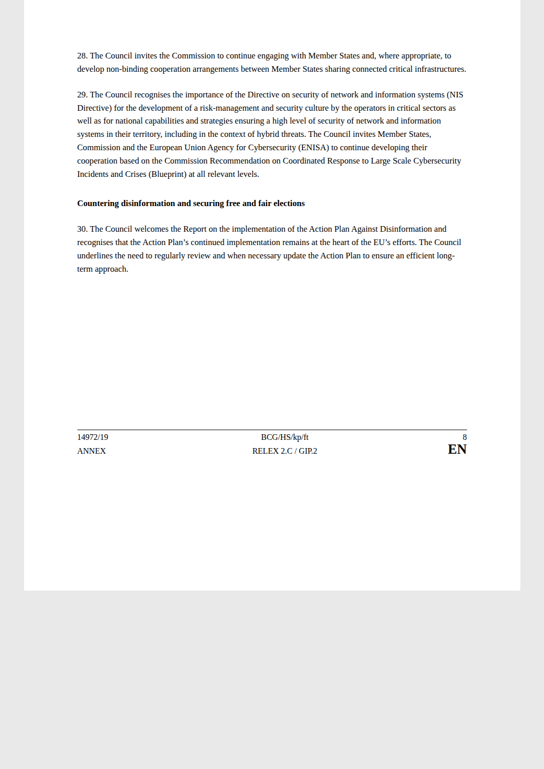28. The Council invites the Commission to continue engaging with Member States and, where appropriate, to develop non-binding cooperation arrangements between Member States sharing connected critical infrastructures.
29. The Council recognises the importance of the Directive on security of network and information systems (NIS Directive) for the development of a risk-management and security culture by the operators in critical sectors as well as for national capabilities and strategies ensuring a high level of security of network and information systems in their territory, including in the context of hybrid threats. The Council invites Member States, Commission and the European Union Agency for Cybersecurity (ENISA) to continue developing their cooperation based on the Commission Recommendation on Coordinated Response to Large Scale Cybersecurity Incidents and Crises (Blueprint) at all relevant levels.
Countering disinformation and securing free and fair elections
30. The Council welcomes the Report on the implementation of the Action Plan Against Disinformation and recognises that the Action Plan’s continued implementation remains at the heart of the EU’s efforts. The Council underlines the need to regularly review and when necessary update the Action Plan to ensure an efficient long-term approach.
14972/19
BCG/HS/kp/ft
8
ANNEX
RELEX 2.C / GIP.2
EN